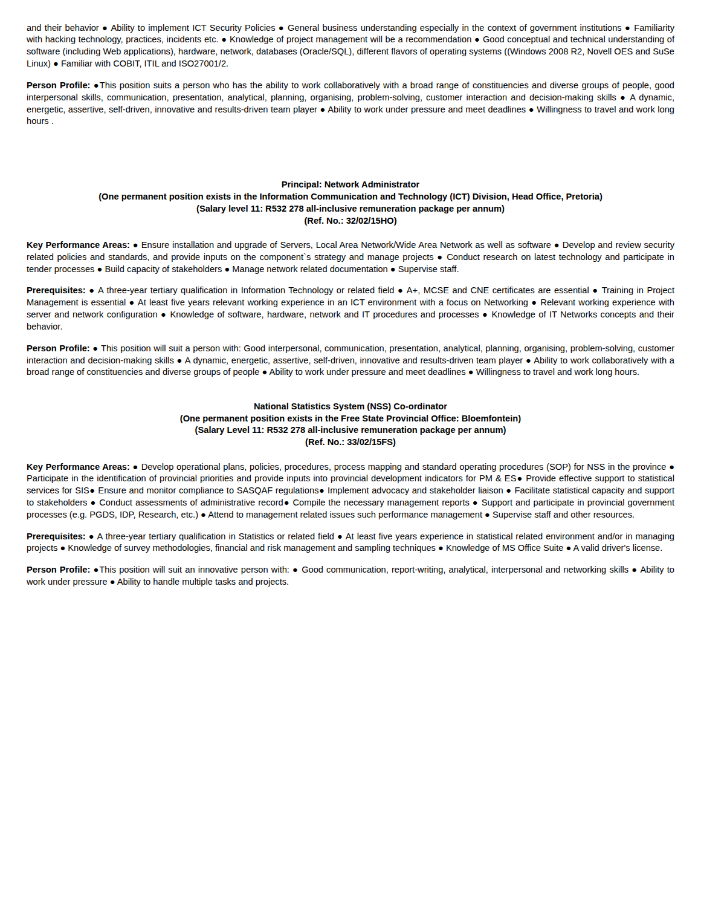and their behavior ● Ability to implement ICT Security Policies ● General business understanding especially in the context of government institutions ● Familiarity with hacking technology, practices, incidents etc. ● Knowledge of project management will be a recommendation ● Good conceptual and technical understanding of software (including Web applications), hardware, network, databases (Oracle/SQL), different flavors of operating systems ((Windows 2008 R2, Novell OES and SuSe Linux) ● Familiar with COBIT, ITIL and ISO27001/2.
Person Profile: ●This position suits a person who has the ability to work collaboratively with a broad range of constituencies and diverse groups of people, good interpersonal skills, communication, presentation, analytical, planning, organising, problem-solving, customer interaction and decision-making skills ● A dynamic, energetic, assertive, self-driven, innovative and results-driven team player ● Ability to work under pressure and meet deadlines ● Willingness to travel and work long hours .
Principal: Network Administrator (One permanent position exists in the Information Communication and Technology (ICT) Division, Head Office, Pretoria) (Salary level 11: R532 278 all-inclusive remuneration package per annum) (Ref. No.: 32/02/15HO)
Key Performance Areas: ● Ensure installation and upgrade of Servers, Local Area Network/Wide Area Network as well as software ● Develop and review security related policies and standards, and provide inputs on the component`s strategy and manage projects ● Conduct research on latest technology and participate in tender processes ● Build capacity of stakeholders ● Manage network related documentation ● Supervise staff.
Prerequisites: ● A three-year tertiary qualification in Information Technology or related field ● A+, MCSE and CNE certificates are essential ● Training in Project Management is essential ● At least five years relevant working experience in an ICT environment with a focus on Networking ● Relevant working experience with server and network configuration ● Knowledge of software, hardware, network and IT procedures and processes ● Knowledge of IT Networks concepts and their behavior.
Person Profile: ● This position will suit a person with: Good interpersonal, communication, presentation, analytical, planning, organising, problem-solving, customer interaction and decision-making skills ● A dynamic, energetic, assertive, self-driven, innovative and results-driven team player ● Ability to work collaboratively with a broad range of constituencies and diverse groups of people ● Ability to work under pressure and meet deadlines ● Willingness to travel and work long hours.
National Statistics System (NSS) Co-ordinator (One permanent position exists in the Free State Provincial Office: Bloemfontein) (Salary Level 11: R532 278 all-inclusive remuneration package per annum) (Ref. No.: 33/02/15FS)
Key Performance Areas: ● Develop operational plans, policies, procedures, process mapping and standard operating procedures (SOP) for NSS in the province ● Participate in the identification of provincial priorities and provide inputs into provincial development indicators for PM & ES● Provide effective support to statistical services for SIS● Ensure and monitor compliance to SASQAF regulations● Implement advocacy and stakeholder liaison ● Facilitate statistical capacity and support to stakeholders ● Conduct assessments of administrative record● Compile the necessary management reports ● Support and participate in provincial government processes (e.g. PGDS, IDP, Research, etc.) ● Attend to management related issues such performance management ● Supervise staff and other resources.
Prerequisites: ● A three-year tertiary qualification in Statistics or related field ● At least five years experience in statistical related environment and/or in managing projects ● Knowledge of survey methodologies, financial and risk management and sampling techniques ● Knowledge of MS Office Suite ● A valid driver's license.
Person Profile: ●This position will suit an innovative person with: ● Good communication, report-writing, analytical, interpersonal and networking skills ● Ability to work under pressure ● Ability to handle multiple tasks and projects.